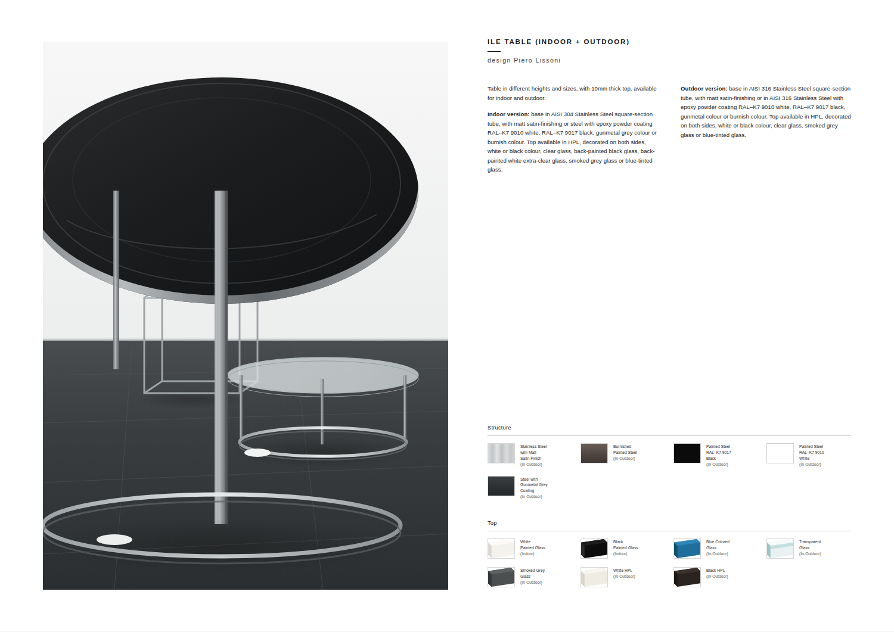ILE Table (Indoor + Outdoor)
design Piero Lissoni
Table in different heights and sizes, with 10mm thick top, available for indoor and outdoor.
Indoor version: base in AISI 304 Stainless Steel square-section tube, with matt satin-finishing or steel with epoxy powder coating RAL–K7 9010 white, RAL–K7 9017 black, gunmetal grey colour or burnish colour. Top available in HPL, decorated on both sides, white or black colour, clear glass, back-painted black glass, back-painted white extra-clear glass, smoked grey glass or blue-tinted glass.
Outdoor version: base in AISI 316 Stainless Steel square-section tube, with matt satin-finishing or in AISI 316 Stainless Steel with epoxy powder coating RAL–K7 9010 white, RAL–K7 9017 black, gunmetal colour or burnish colour. Top available in HPL, decorated on both sides, white or black colour, clear glass, smoked grey glass or blue-tinted glass.
Structure
Stainless Steel
with Matt
Satin Finish
(In-Outdoor)
Burnished
Painted Steel
(In-Outdoor)
Painted Steel
RAL–K7 9017
Black
(In-Outdoor)
Painted Steel
RAL–K7 9010
White
(In-Outdoor)
Steel with
Gunmetal Grey
Coating
(In-Outdoor)
Top
White
Painted Glass
(Indoor)
Black
Painted Glass
(Indoor)
Blue Colored
Glass
(In-Outdoor)
Transparent
Glass
(In-Outdoor)
Smoked Grey
Glass
(In-Outdoor)
White HPL
(In-Outdoor)
Black HPL
(In-Outdoor)